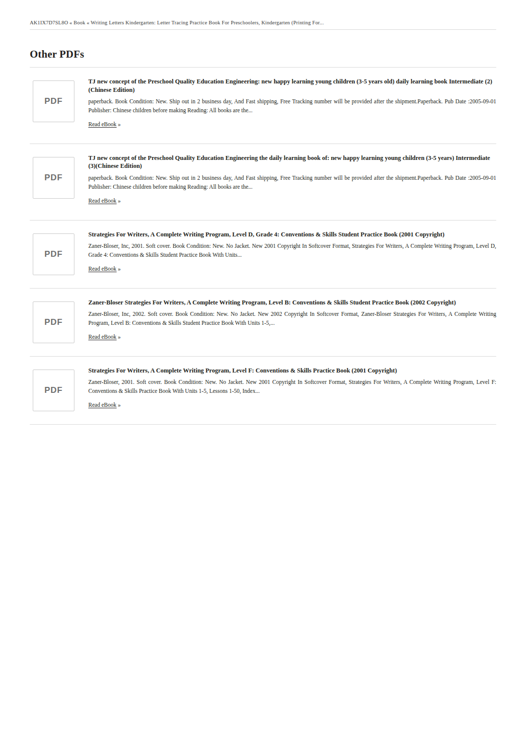AK1IX7D7SL8O « Book « Writing Letters Kindergarten: Letter Tracing Practice Book For Preschoolers, Kindergarten (Printing For...
Other PDFs
PDF
TJ new concept of the Preschool Quality Education Engineering: new happy learning young children (3-5 years old) daily learning book Intermediate (2)(Chinese Edition)
paperback. Book Condition: New. Ship out in 2 business day, And Fast shipping, Free Tracking number will be provided after the shipment.Paperback. Pub Date :2005-09-01 Publisher: Chinese children before making Reading: All books are the...
Read eBook »
PDF
TJ new concept of the Preschool Quality Education Engineering the daily learning book of: new happy learning young children (3-5 years) Intermediate (3)(Chinese Edition)
paperback. Book Condition: New. Ship out in 2 business day, And Fast shipping, Free Tracking number will be provided after the shipment.Paperback. Pub Date :2005-09-01 Publisher: Chinese children before making Reading: All books are the...
Read eBook »
PDF
Strategies For Writers, A Complete Writing Program, Level D, Grade 4: Conventions & Skills Student Practice Book (2001 Copyright)
Zaner-Bloser, Inc, 2001. Soft cover. Book Condition: New. No Jacket. New 2001 Copyright In Softcover Format, Strategies For Writers, A Complete Writing Program, Level D, Grade 4: Conventions & Skills Student Practice Book With Units...
Read eBook »
PDF
Zaner-Bloser Strategies For Writers, A Complete Writing Program, Level B: Conventions & Skills Student Practice Book (2002 Copyright)
Zaner-Bloser, Inc, 2002. Soft cover. Book Condition: New. No Jacket. New 2002 Copyright In Softcover Format, Zaner-Bloser Strategies For Writers, A Complete Writing Program, Level B: Conventions & Skills Student Practice Book With Units 1-5,...
Read eBook »
PDF
Strategies For Writers, A Complete Writing Program, Level F: Conventions & Skills Practice Book (2001 Copyright)
Zaner-Bloser, 2001. Soft cover. Book Condition: New. No Jacket. New 2001 Copyright In Softcover Format, Strategies For Writers, A Complete Writing Program, Level F: Conventions & Skills Practice Book With Units 1-5, Lessons 1-50, Index...
Read eBook »